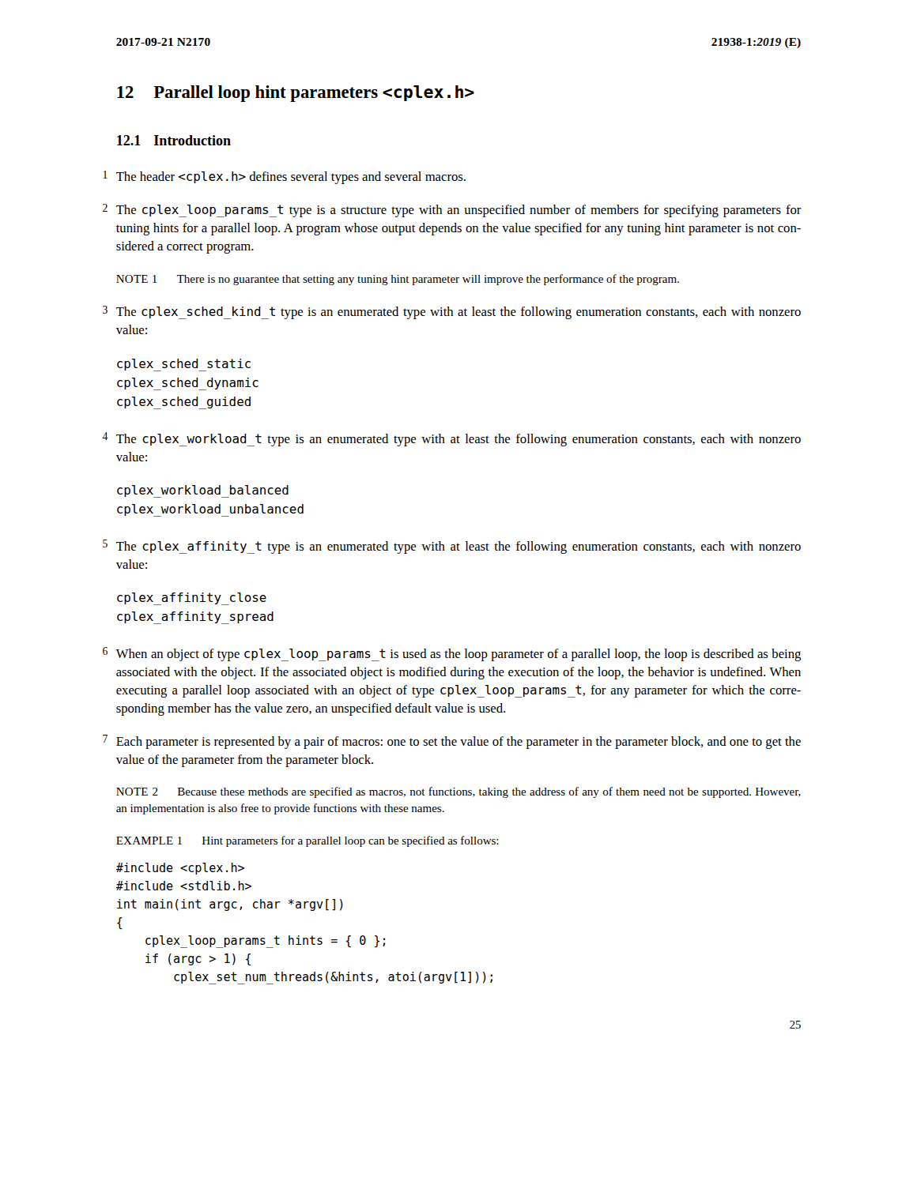2017-09-21 N2170 21938-1:2019 (E)
12 Parallel loop hint parameters <cplex.h>
12.1 Introduction
1 The header <cplex.h> defines several types and several macros.
2 The cplex_loop_params_t type is a structure type with an unspecified number of members for specifying parameters for tuning hints for a parallel loop. A program whose output depends on the value specified for any tuning hint parameter is not considered a correct program.
NOTE 1 There is no guarantee that setting any tuning hint parameter will improve the performance of the program.
3 The cplex_sched_kind_t type is an enumerated type with at least the following enumeration constants, each with nonzero value:
cplex_sched_static cplex_sched_dynamic cplex_sched_guided
4 The cplex_workload_t type is an enumerated type with at least the following enumeration constants, each with nonzero value:
cplex_workload_balanced cplex_workload_unbalanced
5 The cplex_affinity_t type is an enumerated type with at least the following enumeration constants, each with nonzero value:
cplex_affinity_close cplex_affinity_spread
6 When an object of type cplex_loop_params_t is used as the loop parameter of a parallel loop, the loop is described as being associated with the object. If the associated object is modified during the execution of the loop, the behavior is undefined. When executing a parallel loop associated with an object of type cplex_loop_params_t, for any parameter for which the corresponding member has the value zero, an unspecified default value is used.
7 Each parameter is represented by a pair of macros: one to set the value of the parameter in the parameter block, and one to get the value of the parameter from the parameter block.
NOTE 2 Because these methods are specified as macros, not functions, taking the address of any of them need not be supported. However, an implementation is also free to provide functions with these names.
EXAMPLE 1 Hint parameters for a parallel loop can be specified as follows:
#include <cplex.h>
#include <stdlib.h>
int main(int argc, char *argv[])
{
    cplex_loop_params_t hints = { 0 };
    if (argc > 1) {
        cplex_set_num_threads(&hints, atoi(argv[1]));
25